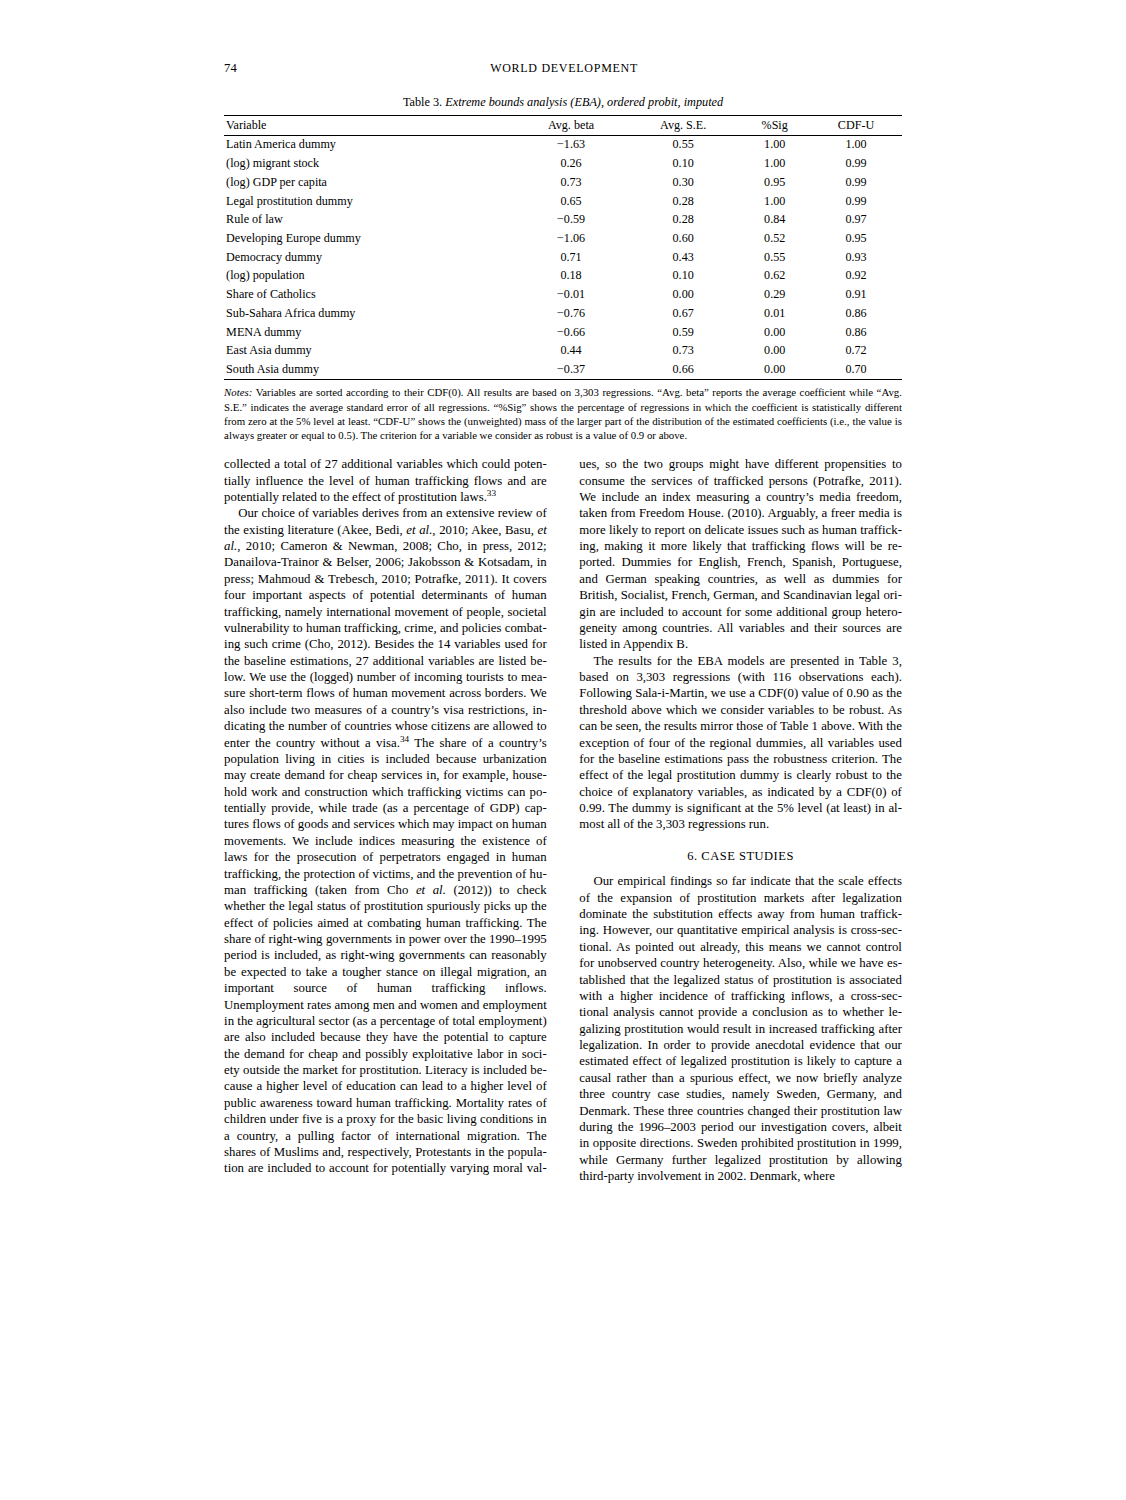74
WORLD DEVELOPMENT
Table 3. Extreme bounds analysis (EBA), ordered probit, imputed
| Variable | Avg. beta | Avg. S.E. | %Sig | CDF-U |
| --- | --- | --- | --- | --- |
| Latin America dummy | −1.63 | 0.55 | 1.00 | 1.00 |
| (log) migrant stock | 0.26 | 0.10 | 1.00 | 0.99 |
| (log) GDP per capita | 0.73 | 0.30 | 0.95 | 0.99 |
| Legal prostitution dummy | 0.65 | 0.28 | 1.00 | 0.99 |
| Rule of law | −0.59 | 0.28 | 0.84 | 0.97 |
| Developing Europe dummy | −1.06 | 0.60 | 0.52 | 0.95 |
| Democracy dummy | 0.71 | 0.43 | 0.55 | 0.93 |
| (log) population | 0.18 | 0.10 | 0.62 | 0.92 |
| Share of Catholics | −0.01 | 0.00 | 0.29 | 0.91 |
| Sub-Sahara Africa dummy | −0.76 | 0.67 | 0.01 | 0.86 |
| MENA dummy | −0.66 | 0.59 | 0.00 | 0.86 |
| East Asia dummy | 0.44 | 0.73 | 0.00 | 0.72 |
| South Asia dummy | −0.37 | 0.66 | 0.00 | 0.70 |
Notes: Variables are sorted according to their CDF(0). All results are based on 3,303 regressions. “Avg. beta” reports the average coefficient while “Avg. S.E.” indicates the average standard error of all regressions. “%Sig” shows the percentage of regressions in which the coefficient is statistically different from zero at the 5% level at least. “CDF-U” shows the (unweighted) mass of the larger part of the distribution of the estimated coefficients (i.e., the value is always greater or equal to 0.5). The criterion for a variable we consider as robust is a value of 0.9 or above.
collected a total of 27 additional variables which could potentially influence the level of human trafficking flows and are potentially related to the effect of prostitution laws.33
Our choice of variables derives from an extensive review of the existing literature (Akee, Bedi, et al., 2010; Akee, Basu, et al., 2010; Cameron & Newman, 2008; Cho, in press, 2012; Danailova-Trainor & Belser, 2006; Jakobsson & Kotsadam, in press; Mahmoud & Trebesch, 2010; Potrafke, 2011). It covers four important aspects of potential determinants of human trafficking, namely international movement of people, societal vulnerability to human trafficking, crime, and policies combating such crime (Cho, 2012). Besides the 14 variables used for the baseline estimations, 27 additional variables are listed below. We use the (logged) number of incoming tourists to measure short-term flows of human movement across borders. We also include two measures of a country’s visa restrictions, indicating the number of countries whose citizens are allowed to enter the country without a visa.34 The share of a country’s population living in cities is included because urbanization may create demand for cheap services in, for example, household work and construction which trafficking victims can potentially provide, while trade (as a percentage of GDP) captures flows of goods and services which may impact on human movements. We include indices measuring the existence of laws for the prosecution of perpetrators engaged in human trafficking, the protection of victims, and the prevention of human trafficking (taken from Cho et al. (2012)) to check whether the legal status of prostitution spuriously picks up the effect of policies aimed at combating human trafficking. The share of right-wing governments in power over the 1990–1995 period is included, as right-wing governments can reasonably be expected to take a tougher stance on illegal migration, an important source of human trafficking inflows. Unemployment rates among men and women and employment in the agricultural sector (as a percentage of total employment) are also included because they have the potential to capture the demand for cheap and possibly exploitative labor in society outside the market for prostitution. Literacy is included because a higher level of education can lead to a higher level of public awareness toward human trafficking. Mortality rates of children under five is a proxy for the basic living conditions in a country, a pulling factor of international migration. The shares of Muslims and, respectively, Protestants in the population are included to account for potentially varying moral values, so the two groups might have different propensities to consume the services of trafficked persons (Potrafke, 2011). We include an index measuring a country’s media freedom, taken from Freedom House. (2010). Arguably, a freer media is more likely to report on delicate issues such as human trafficking, making it more likely that trafficking flows will be reported. Dummies for English, French, Spanish, Portuguese, and German speaking countries, as well as dummies for British, Socialist, French, German, and Scandinavian legal origin are included to account for some additional group heterogeneity among countries. All variables and their sources are listed in Appendix B.
The results for the EBA models are presented in Table 3, based on 3,303 regressions (with 116 observations each). Following Sala-i-Martin, we use a CDF(0) value of 0.90 as the threshold above which we consider variables to be robust. As can be seen, the results mirror those of Table 1 above. With the exception of four of the regional dummies, all variables used for the baseline estimations pass the robustness criterion. The effect of the legal prostitution dummy is clearly robust to the choice of explanatory variables, as indicated by a CDF(0) of 0.99. The dummy is significant at the 5% level (at least) in almost all of the 3,303 regressions run.
6. CASE STUDIES
Our empirical findings so far indicate that the scale effects of the expansion of prostitution markets after legalization dominate the substitution effects away from human trafficking. However, our quantitative empirical analysis is cross-sectional. As pointed out already, this means we cannot control for unobserved country heterogeneity. Also, while we have established that the legalized status of prostitution is associated with a higher incidence of trafficking inflows, a cross-sectional analysis cannot provide a conclusion as to whether legalizing prostitution would result in increased trafficking after legalization. In order to provide anecdotal evidence that our estimated effect of legalized prostitution is likely to capture a causal rather than a spurious effect, we now briefly analyze three country case studies, namely Sweden, Germany, and Denmark. These three countries changed their prostitution law during the 1996–2003 period our investigation covers, albeit in opposite directions. Sweden prohibited prostitution in 1999, while Germany further legalized prostitution by allowing third-party involvement in 2002. Denmark, where